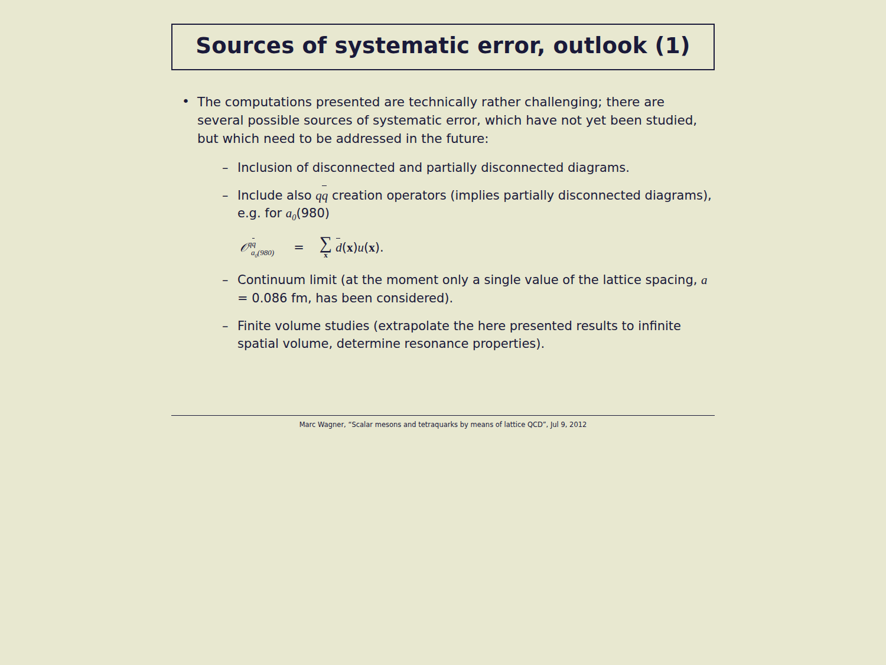Sources of systematic error, outlook (1)
The computations presented are technically rather challenging; there are several possible sources of systematic error, which have not yet been studied, but which need to be addressed in the future:
Inclusion of disconnected and partially disconnected diagrams.
Include also qq creation operators (implies partially disconnected diagrams), e.g. for a0(980)
𝒪qq a0(980) = ∑ x d(x)u(x).
Continuum limit (at the moment only a single value of the lattice spacing, a = 0.086 fm, has been considered).
Finite volume studies (extrapolate the here presented results to infinite spatial volume, determine resonance properties).
Marc Wagner, “Scalar mesons and tetraquarks by means of lattice QCD”, Jul 9, 2012